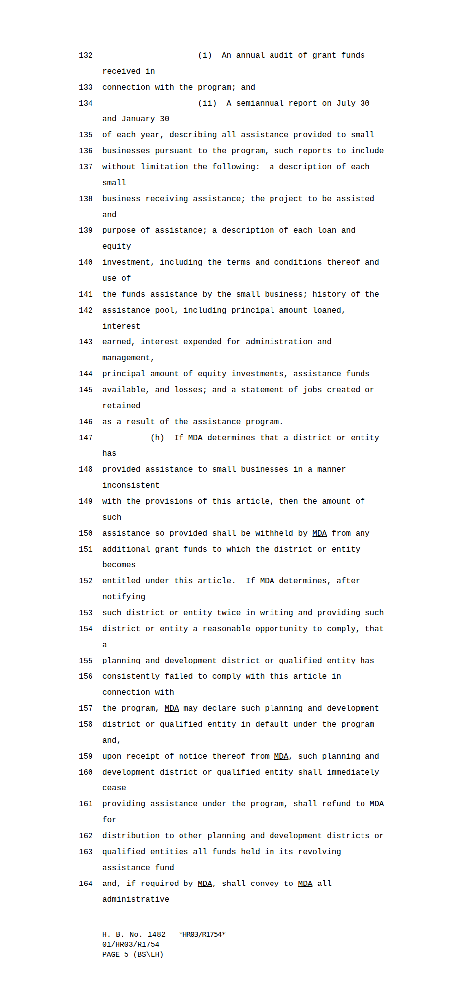(i) An annual audit of grant funds received in
connection with the program; and
(ii) A semiannual report on July 30 and January 30
of each year, describing all assistance provided to small
businesses pursuant to the program, such reports to include
without limitation the following: a description of each small
business receiving assistance; the project to be assisted and
purpose of assistance; a description of each loan and equity
investment, including the terms and conditions thereof and use of
the funds assistance by the small business; history of the
assistance pool, including principal amount loaned, interest
earned, interest expended for administration and management,
principal amount of equity investments, assistance funds
available, and losses; and a statement of jobs created or retained
as a result of the assistance program.
(h) If MDA determines that a district or entity has
provided assistance to small businesses in a manner inconsistent
with the provisions of this article, then the amount of such
assistance so provided shall be withheld by MDA from any
additional grant funds to which the district or entity becomes
entitled under this article. If MDA determines, after notifying
such district or entity twice in writing and providing such
district or entity a reasonable opportunity to comply, that a
planning and development district or qualified entity has
consistently failed to comply with this article in connection with
the program, MDA may declare such planning and development
district or qualified entity in default under the program and,
upon receipt of notice thereof from MDA, such planning and
development district or qualified entity shall immediately cease
providing assistance under the program, shall refund to MDA for
distribution to other planning and development districts or
qualified entities all funds held in its revolving assistance fund
and, if required by MDA, shall convey to MDA all administrative
H. B. No. 1482 *HR03/R1754*
01/HR03/R1754
PAGE 5 (BS\LH)